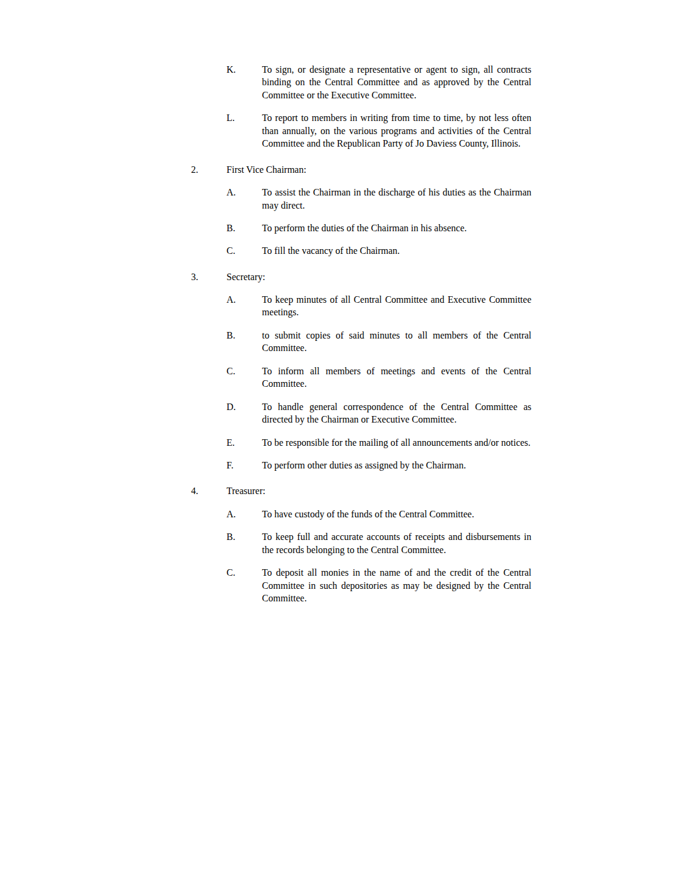K.
To sign, or designate a representative or agent to sign, all contracts binding on the Central Committee and as approved by the Central Committee or the Executive Committee.
L.
To report to members in writing from time to time, by not less often than annually, on the various programs and activities of the Central Committee and the Republican Party of Jo Daviess County, Illinois.
2.
First Vice Chairman:
A.
To assist the Chairman in the discharge of his duties as the Chairman may direct.
B.
To perform the duties of the Chairman in his absence.
C.
To fill the vacancy of the Chairman.
3.
Secretary:
A.
To keep minutes of all Central Committee and Executive Committee meetings.
B.
to submit copies of said minutes to all members of the Central Committee.
C.
To inform all members of meetings and events of the Central Committee.
D.
To handle general correspondence of the Central Committee as directed by the Chairman or Executive Committee.
E.
To be responsible for the mailing of all announcements and/or notices.
F.
To perform other duties as assigned by the Chairman.
4.
Treasurer:
A.
To have custody of the funds of the Central Committee.
B.
To keep full and accurate accounts of receipts and disbursements in the records belonging to the Central Committee.
C.
To deposit all monies in the name of and the credit of the Central Committee in such depositories as may be designed by the Central Committee.